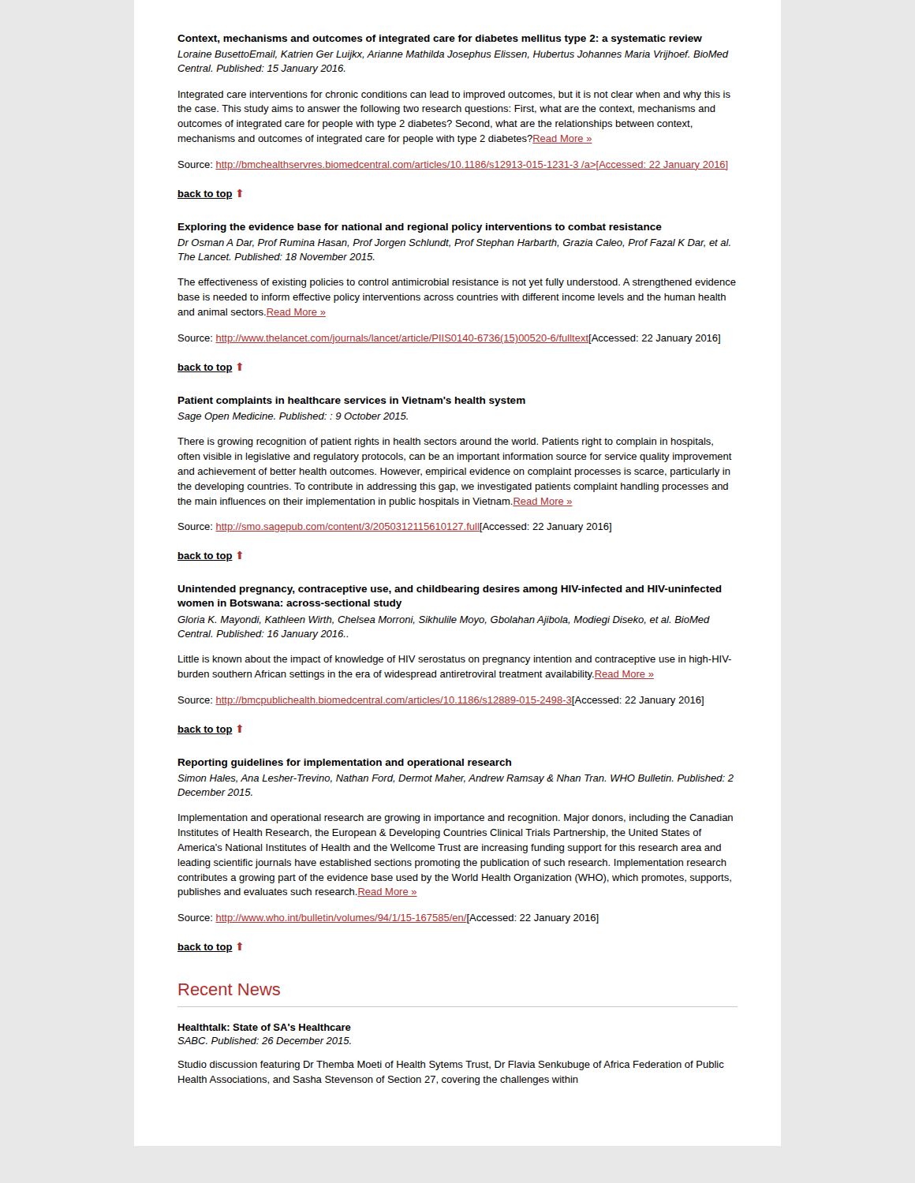Context, mechanisms and outcomes of integrated care for diabetes mellitus type 2: a systematic review
Loraine BusettoEmail, Katrien Ger Luijkx, Arianne Mathilda Josephus Elissen, Hubertus Johannes Maria Vrijhoef. BioMed Central. Published: 15 January 2016.
Integrated care interventions for chronic conditions can lead to improved outcomes, but it is not clear when and why this is the case. This study aims to answer the following two research questions: First, what are the context, mechanisms and outcomes of integrated care for people with type 2 diabetes? Second, what are the relationships between context, mechanisms and outcomes of integrated care for people with type 2 diabetes?Read More »
Source: http://bmchealthservres.biomedcentral.com/articles/10.1186/s12913-015-1231-3 /a>[Accessed: 22 January 2016]
back to top ⬆
Exploring the evidence base for national and regional policy interventions to combat resistance
Dr Osman A Dar, Prof Rumina Hasan, Prof Jorgen Schlundt, Prof Stephan Harbarth, Grazia Caleo, Prof Fazal K Dar, et al. The Lancet. Published: 18 November 2015.
The effectiveness of existing policies to control antimicrobial resistance is not yet fully understood. A strengthened evidence base is needed to inform effective policy interventions across countries with different income levels and the human health and animal sectors.Read More »
Source: http://www.thelancet.com/journals/lancet/article/PIIS0140-6736(15)00520-6/fulltext[Accessed: 22 January 2016]
back to top ⬆
Patient complaints in healthcare services in Vietnam's health system
Sage Open Medicine. Published: : 9 October 2015.
There is growing recognition of patient rights in health sectors around the world. Patients right to complain in hospitals, often visible in legislative and regulatory protocols, can be an important information source for service quality improvement and achievement of better health outcomes. However, empirical evidence on complaint processes is scarce, particularly in the developing countries. To contribute in addressing this gap, we investigated patients complaint handling processes and the main influences on their implementation in public hospitals in Vietnam.Read More »
Source: http://smo.sagepub.com/content/3/2050312115610127.full[Accessed: 22 January 2016]
back to top ⬆
Unintended pregnancy, contraceptive use, and childbearing desires among HIV-infected and HIV-uninfected women in Botswana: across-sectional study
Gloria K. Mayondi, Kathleen Wirth, Chelsea Morroni, Sikhulile Moyo, Gbolahan Ajibola, Modiegi Diseko, et al. BioMed Central. Published: 16 January 2016..
Little is known about the impact of knowledge of HIV serostatus on pregnancy intention and contraceptive use in high-HIV-burden southern African settings in the era of widespread antiretroviral treatment availability.Read More »
Source: http://bmcpublichealth.biomedcentral.com/articles/10.1186/s12889-015-2498-3[Accessed: 22 January 2016]
back to top ⬆
Reporting guidelines for implementation and operational research
Simon Hales, Ana Lesher-Trevino, Nathan Ford, Dermot Maher, Andrew Ramsay & Nhan Tran. WHO Bulletin. Published: 2 December 2015.
Implementation and operational research are growing in importance and recognition. Major donors, including the Canadian Institutes of Health Research, the European & Developing Countries Clinical Trials Partnership, the United States of America's National Institutes of Health and the Wellcome Trust are increasing funding support for this research area and leading scientific journals have established sections promoting the publication of such research. Implementation research contributes a growing part of the evidence base used by the World Health Organization (WHO), which promotes, supports, publishes and evaluates such research.Read More »
Source: http://www.who.int/bulletin/volumes/94/1/15-167585/en/[Accessed: 22 January 2016]
back to top ⬆
Recent News
Healthtalk: State of SA's Healthcare
SABC. Published: 26 December 2015.
Studio discussion featuring Dr Themba Moeti of Health Sytems Trust, Dr Flavia Senkubuge of Africa Federation of Public Health Associations, and Sasha Stevenson of Section 27, covering the challenges within